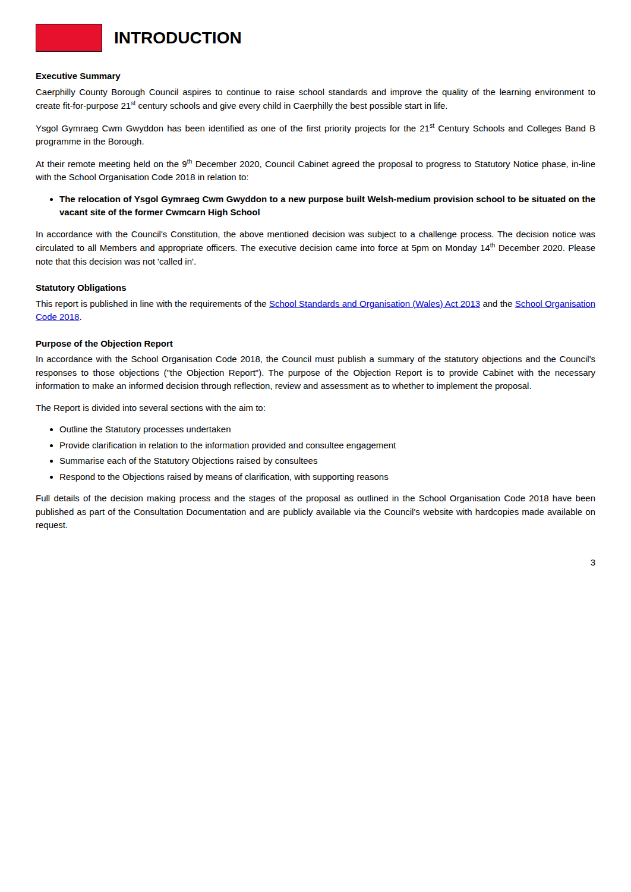INTRODUCTION
Executive Summary
Caerphilly County Borough Council aspires to continue to raise school standards and improve the quality of the learning environment to create fit-for-purpose 21st century schools and give every child in Caerphilly the best possible start in life.
Ysgol Gymraeg Cwm Gwyddon has been identified as one of the first priority projects for the 21st Century Schools and Colleges Band B programme in the Borough.
At their remote meeting held on the 9th December 2020, Council Cabinet agreed the proposal to progress to Statutory Notice phase, in-line with the School Organisation Code 2018 in relation to:
The relocation of Ysgol Gymraeg Cwm Gwyddon to a new purpose built Welsh-medium provision school to be situated on the vacant site of the former Cwmcarn High School
In accordance with the Council's Constitution, the above mentioned decision was subject to a challenge process. The decision notice was circulated to all Members and appropriate officers. The executive decision came into force at 5pm on Monday 14th December 2020. Please note that this decision was not 'called in'.
Statutory Obligations
This report is published in line with the requirements of the School Standards and Organisation (Wales) Act 2013 and the School Organisation Code 2018.
Purpose of the Objection Report
In accordance with the School Organisation Code 2018, the Council must publish a summary of the statutory objections and the Council's responses to those objections ("the Objection Report"). The purpose of the Objection Report is to provide Cabinet with the necessary information to make an informed decision through reflection, review and assessment as to whether to implement the proposal.
The Report is divided into several sections with the aim to:
Outline the Statutory processes undertaken
Provide clarification in relation to the information provided and consultee engagement
Summarise each of the Statutory Objections raised by consultees
Respond to the Objections raised by means of clarification, with supporting reasons
Full details of the decision making process and the stages of the proposal as outlined in the School Organisation Code 2018 have been published as part of the Consultation Documentation and are publicly available via the Council's website with hardcopies made available on request.
3